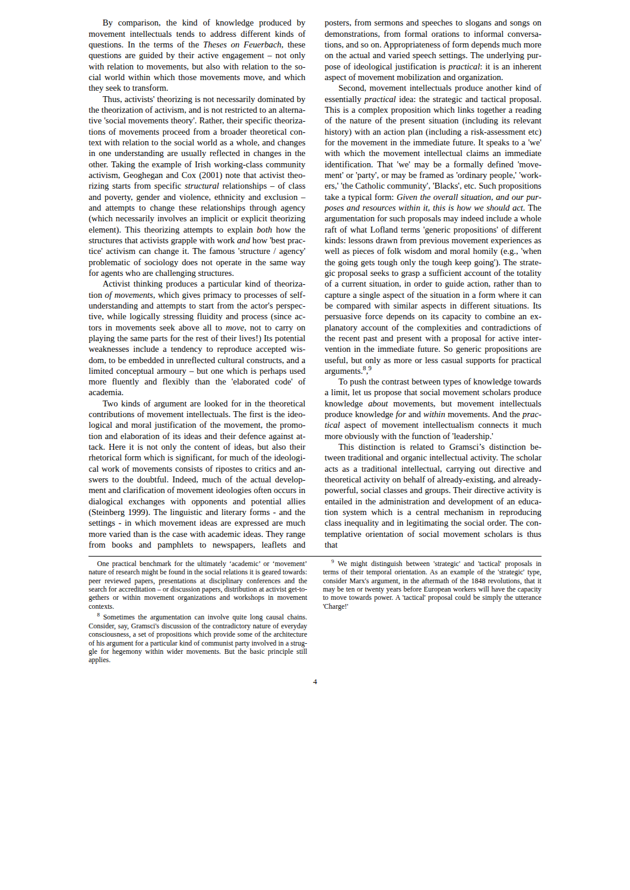By comparison, the kind of knowledge produced by movement intellectuals tends to address different kinds of questions. In the terms of the Theses on Feuerbach, these questions are guided by their active engagement – not only with relation to movements, but also with relation to the social world within which those movements move, and which they seek to transform.
Thus, activists' theorizing is not necessarily dominated by the theorization of activism, and is not restricted to an alternative 'social movements theory'. Rather, their specific theorizations of movements proceed from a broader theoretical context with relation to the social world as a whole, and changes in one understanding are usually reflected in changes in the other. Taking the example of Irish working-class community activism, Geoghegan and Cox (2001) note that activist theorizing starts from specific structural relationships – of class and poverty, gender and violence, ethnicity and exclusion – and attempts to change these relationships through agency (which necessarily involves an implicit or explicit theorizing element). This theorizing attempts to explain both how the structures that activists grapple with work and how 'best practice' activism can change it. The famous 'structure / agency' problematic of sociology does not operate in the same way for agents who are challenging structures.
Activist thinking produces a particular kind of theorization of movements, which gives primacy to processes of self-understanding and attempts to start from the actor's perspective, while logically stressing fluidity and process (since actors in movements seek above all to move, not to carry on playing the same parts for the rest of their lives!) Its potential weaknesses include a tendency to reproduce accepted wisdom, to be embedded in unreflected cultural constructs, and a limited conceptual armoury – but one which is perhaps used more fluently and flexibly than the 'elaborated code' of academia.
Two kinds of argument are looked for in the theoretical contributions of movement intellectuals. The first is the ideological and moral justification of the movement, the promotion and elaboration of its ideas and their defence against attack. Here it is not only the content of ideas, but also their rhetorical form which is significant, for much of the ideological work of movements consists of ripostes to critics and answers to the doubtful. Indeed, much of the actual development and clarification of movement ideologies often occurs in dialogical exchanges with opponents and potential allies (Steinberg 1999). The linguistic and literary forms - and the settings - in which movement ideas are expressed are much more varied than is the case with academic ideas. They range from books and pamphlets to newspapers, leaflets and posters, from sermons and speeches to slogans and songs on demonstrations, from formal orations to informal conversations, and so on. Appropriateness of form depends much more on the actual and varied speech settings. The underlying purpose of ideological justification is practical: it is an inherent aspect of movement mobilization and organization.
Second, movement intellectuals produce another kind of essentially practical idea: the strategic and tactical proposal. This is a complex proposition which links together a reading of the nature of the present situation (including its relevant history) with an action plan (including a risk-assessment etc) for the movement in the immediate future. It speaks to a 'we' with which the movement intellectual claims an immediate identification. That 'we' may be a formally defined 'movement' or 'party', or may be framed as 'ordinary people,' 'workers,' 'the Catholic community', 'Blacks', etc. Such propositions take a typical form: Given the overall situation, and our purposes and resources within it, this is how we should act. The argumentation for such proposals may indeed include a whole raft of what Lofland terms 'generic propositions' of different kinds: lessons drawn from previous movement experiences as well as pieces of folk wisdom and moral homily (e.g., 'when the going gets tough only the tough keep going'). The strategic proposal seeks to grasp a sufficient account of the totality of a current situation, in order to guide action, rather than to capture a single aspect of the situation in a form where it can be compared with similar aspects in different situations. Its persuasive force depends on its capacity to combine an explanatory account of the complexities and contradictions of the recent past and present with a proposal for active intervention in the immediate future. So generic propositions are useful, but only as more or less casual supports for practical arguments.8,9
To push the contrast between types of knowledge towards a limit, let us propose that social movement scholars produce knowledge about movements, but movement intellectuals produce knowledge for and within movements. And the practical aspect of movement intellectualism connects it much more obviously with the function of 'leadership.'
This distinction is related to Gramsci’s distinction between traditional and organic intellectual activity. The scholar acts as a traditional intellectual, carrying out directive and theoretical activity on behalf of already-existing, and already-powerful, social classes and groups. Their directive activity is entailed in the administration and development of an education system which is a central mechanism in reproducing class inequality and in legitimating the social order. The contemplative orientation of social movement scholars is thus that
One practical benchmark for the ultimately ‘academic’ or ‘movement’ nature of research might be found in the social relations it is geared towards: peer reviewed papers, presentations at disciplinary conferences and the search for accreditation – or discussion papers, distribution at activist get-togethers or within movement organizations and workshops in movement contexts.
8 Sometimes the argumentation can involve quite long causal chains. Consider, say, Gramsci's discussion of the contradictory nature of everyday consciousness, a set of propositions which provide some of the architecture of his argument for a particular kind of communist party involved in a struggle for hegemony within wider movements. But the basic principle still applies.
9 We might distinguish between 'strategic' and 'tactical' proposals in terms of their temporal orientation. As an example of the 'strategic' type, consider Marx's argument, in the aftermath of the 1848 revolutions, that it may be ten or twenty years before European workers will have the capacity to move towards power. A 'tactical' proposal could be simply the utterance 'Charge!'
4